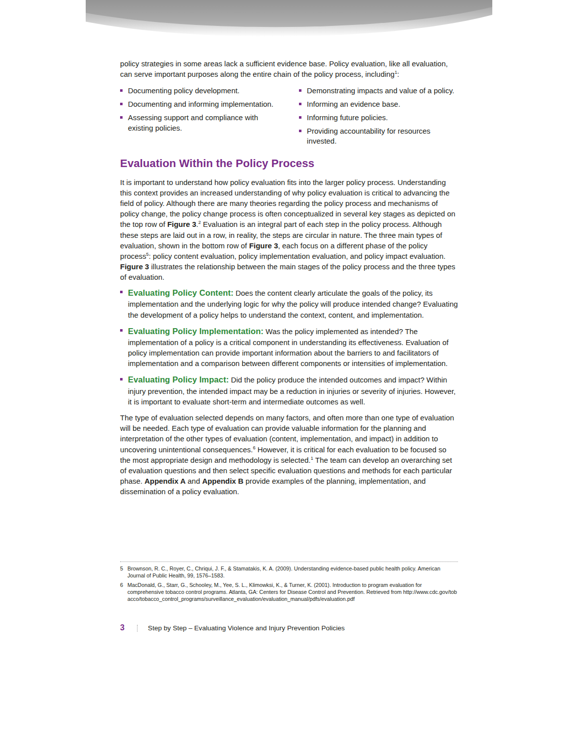policy strategies in some areas lack a sufficient evidence base. Policy evaluation, like all evaluation, can serve important purposes along the entire chain of the policy process, including1:
Documenting policy development.
Documenting and informing implementation.
Assessing support and compliance with existing policies.
Demonstrating impacts and value of a policy.
Informing an evidence base.
Informing future policies.
Providing accountability for resources invested.
Evaluation Within the Policy Process
It is important to understand how policy evaluation fits into the larger policy process. Understanding this context provides an increased understanding of why policy evaluation is critical to advancing the field of policy. Although there are many theories regarding the policy process and mechanisms of policy change, the policy change process is often conceptualized in several key stages as depicted on the top row of Figure 3.2 Evaluation is an integral part of each step in the policy process. Although these steps are laid out in a row, in reality, the steps are circular in nature. The three main types of evaluation, shown in the bottom row of Figure 3, each focus on a different phase of the policy process5: policy content evaluation, policy implementation evaluation, and policy impact evaluation. Figure 3 illustrates the relationship between the main stages of the policy process and the three types of evaluation.
Evaluating Policy Content: Does the content clearly articulate the goals of the policy, its implementation and the underlying logic for why the policy will produce intended change? Evaluating the development of a policy helps to understand the context, content, and implementation.
Evaluating Policy Implementation: Was the policy implemented as intended? The implementation of a policy is a critical component in understanding its effectiveness. Evaluation of policy implementation can provide important information about the barriers to and facilitators of implementation and a comparison between different components or intensities of implementation.
Evaluating Policy Impact: Did the policy produce the intended outcomes and impact? Within injury prevention, the intended impact may be a reduction in injuries or severity of injuries. However, it is important to evaluate short-term and intermediate outcomes as well.
The type of evaluation selected depends on many factors, and often more than one type of evaluation will be needed. Each type of evaluation can provide valuable information for the planning and interpretation of the other types of evaluation (content, implementation, and impact) in addition to uncovering unintentional consequences.6 However, it is critical for each evaluation to be focused so the most appropriate design and methodology is selected.1 The team can develop an overarching set of evaluation questions and then select specific evaluation questions and methods for each particular phase. Appendix A and Appendix B provide examples of the planning, implementation, and dissemination of a policy evaluation.
5
Brownson, R. C., Royer, C., Chriqui, J. F., & Stamatakis, K. A. (2009). Understanding evidence-based public health policy. American Journal of Public Health, 99, 1576–1583.
6
MacDonald, G., Starr, G., Schooley, M., Yee, S. L., Klimowksi, K., & Turner, K. (2001). Introduction to program evaluation for comprehensive tobacco control programs. Atlanta, GA: Centers for Disease Control and Prevention. Retrieved from http://www.cdc.gov/tobacco/tobacco_control_programs/surveillance_evaluation/evaluation_manual/pdfs/evaluation.pdf
3
Step by Step – Evaluating Violence and Injury Prevention Policies